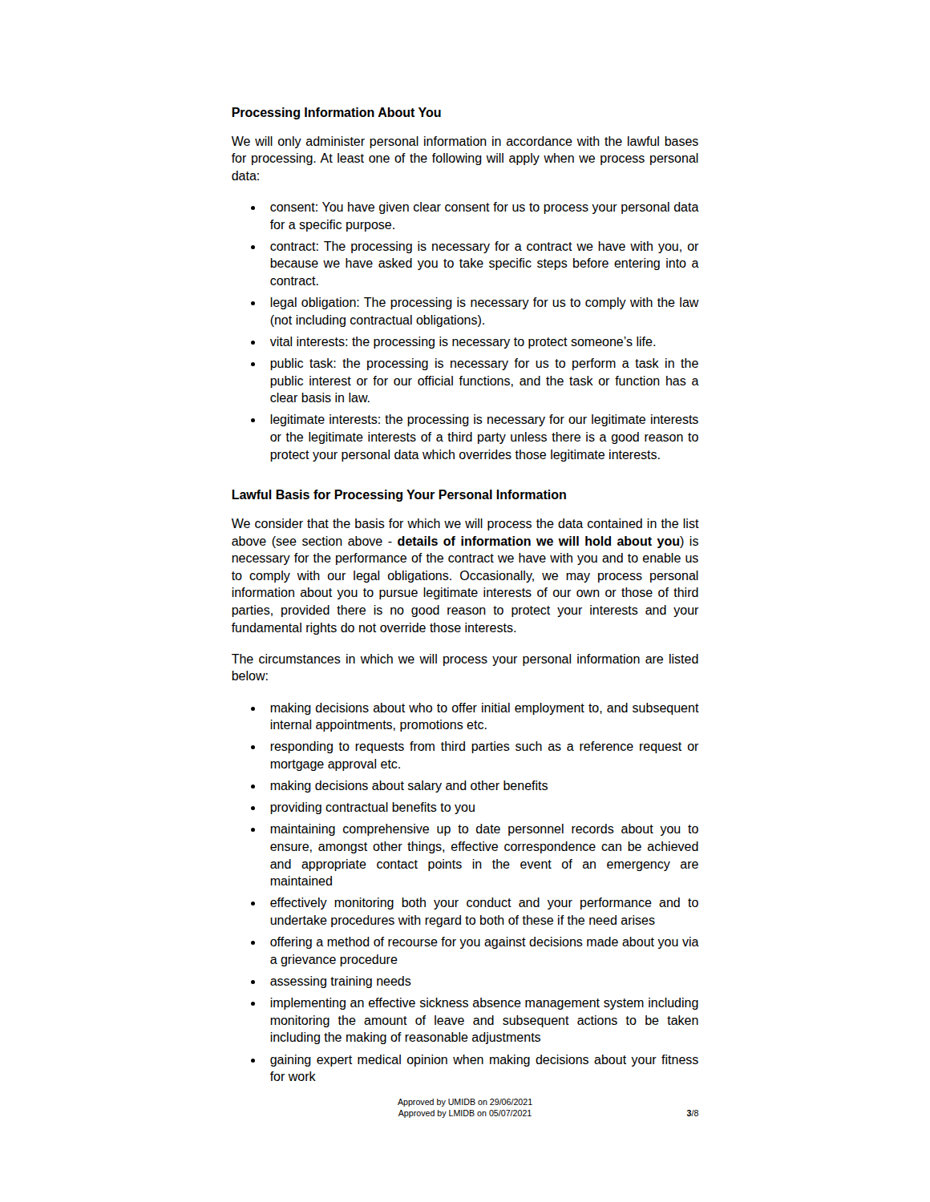Processing Information About You
We will only administer personal information in accordance with the lawful bases for processing. At least one of the following will apply when we process personal data:
consent: You have given clear consent for us to process your personal data for a specific purpose.
contract: The processing is necessary for a contract we have with you, or because we have asked you to take specific steps before entering into a contract.
legal obligation: The processing is necessary for us to comply with the law (not including contractual obligations).
vital interests: the processing is necessary to protect someone’s life.
public task: the processing is necessary for us to perform a task in the public interest or for our official functions, and the task or function has a clear basis in law.
legitimate interests: the processing is necessary for our legitimate interests or the legitimate interests of a third party unless there is a good reason to protect your personal data which overrides those legitimate interests.
Lawful Basis for Processing Your Personal Information
We consider that the basis for which we will process the data contained in the list above (see section above - details of information we will hold about you) is necessary for the performance of the contract we have with you and to enable us to comply with our legal obligations. Occasionally, we may process personal information about you to pursue legitimate interests of our own or those of third parties, provided there is no good reason to protect your interests and your fundamental rights do not override those interests.
The circumstances in which we will process your personal information are listed below:
making decisions about who to offer initial employment to, and subsequent internal appointments, promotions etc.
responding to requests from third parties such as a reference request or mortgage approval etc.
making decisions about salary and other benefits
providing contractual benefits to you
maintaining comprehensive up to date personnel records about you to ensure, amongst other things, effective correspondence can be achieved and appropriate contact points in the event of an emergency are maintained
effectively monitoring both your conduct and your performance and to undertake procedures with regard to both of these if the need arises
offering a method of recourse for you against decisions made about you via a grievance procedure
assessing training needs
implementing an effective sickness absence management system including monitoring the amount of leave and subsequent actions to be taken including the making of reasonable adjustments
gaining expert medical opinion when making decisions about your fitness for work
Approved by UMIDB on 29/06/2021
Approved by LMIDB on 05/07/2021 3/8